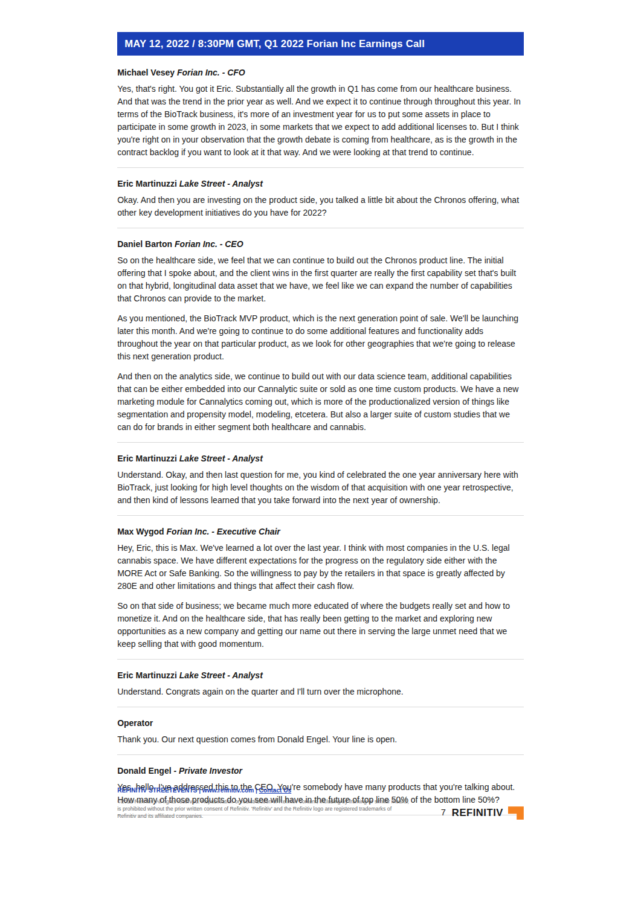MAY 12, 2022 / 8:30PM GMT, Q1 2022 Forian Inc Earnings Call
Michael Vesey Forian Inc. - CFO
Yes, that's right. You got it Eric. Substantially all the growth in Q1 has come from our healthcare business. And that was the trend in the prior year as well. And we expect it to continue through throughout this year. In terms of the BioTrack business, it's more of an investment year for us to put some assets in place to participate in some growth in 2023, in some markets that we expect to add additional licenses to. But I think you're right on in your observation that the growth debate is coming from healthcare, as is the growth in the contract backlog if you want to look at it that way. And we were looking at that trend to continue.
Eric Martinuzzi Lake Street - Analyst
Okay. And then you are investing on the product side, you talked a little bit about the Chronos offering, what other key development initiatives do you have for 2022?
Daniel Barton Forian Inc. - CEO
So on the healthcare side, we feel that we can continue to build out the Chronos product line. The initial offering that I spoke about, and the client wins in the first quarter are really the first capability set that's built on that hybrid, longitudinal data asset that we have, we feel like we can expand the number of capabilities that Chronos can provide to the market.
As you mentioned, the BioTrack MVP product, which is the next generation point of sale. We'll be launching later this month. And we're going to continue to do some additional features and functionality adds throughout the year on that particular product, as we look for other geographies that we're going to release this next generation product.
And then on the analytics side, we continue to build out with our data science team, additional capabilities that can be either embedded into our Cannalytic suite or sold as one time custom products. We have a new marketing module for Cannalytics coming out, which is more of the productionalized version of things like segmentation and propensity model, modeling, etcetera. But also a larger suite of custom studies that we can do for brands in either segment both healthcare and cannabis.
Eric Martinuzzi Lake Street - Analyst
Understand. Okay, and then last question for me, you kind of celebrated the one year anniversary here with BioTrack, just looking for high level thoughts on the wisdom of that acquisition with one year retrospective, and then kind of lessons learned that you take forward into the next year of ownership.
Max Wygod Forian Inc. - Executive Chair
Hey, Eric, this is Max. We've learned a lot over the last year. I think with most companies in the U.S. legal cannabis space. We have different expectations for the progress on the regulatory side either with the MORE Act or Safe Banking. So the willingness to pay by the retailers in that space is greatly affected by 280E and other limitations and things that affect their cash flow.
So on that side of business; we became much more educated of where the budgets really set and how to monetize it. And on the healthcare side, that has really been getting to the market and exploring new opportunities as a new company and getting our name out there in serving the large unmet need that we keep selling that with good momentum.
Eric Martinuzzi Lake Street - Analyst
Understand. Congrats again on the quarter and I'll turn over the microphone.
Operator
Thank you. Our next question comes from Donald Engel. Your line is open.
Donald Engel - Private Investor
Yes, hello. I've addressed this to the CEO. You're somebody have many products that you're talking about. How many of those products do you see will have in the future of top line 50% of the bottom line 50%?
REFINITIV STREETEVENTS | www.refinitiv.com | Contact Us
©2022 Refinitiv. All rights reserved. Republication or redistribution of Refinitiv content, including by framing or similar means, is prohibited without the prior written consent of Refinitiv. 'Refinitiv' and the Refinitiv logo are registered trademarks of Refinitiv and its affiliated companies.
7 REFINITIV